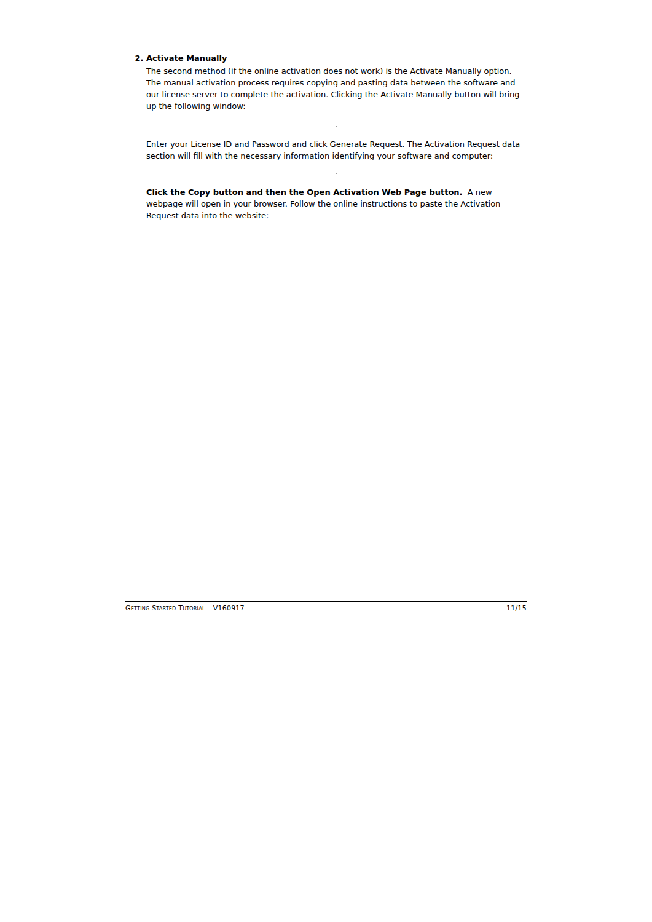Activate Manually
The second method (if the online activation does not work) is the Activate Manually option. The manual activation process requires copying and pasting data between the software and our license server to complete the activation. Clicking the Activate Manually button will bring up the following window:
Enter your License ID and Password and click Generate Request. The Activation Request data section will fill with the necessary information identifying your software and computer:
Click the Copy button and then the Open Activation Web Page button. A new webpage will open in your browser. Follow the online instructions to paste the Activation Request data into the website:
Getting Started Tutorial – V160917
11/15